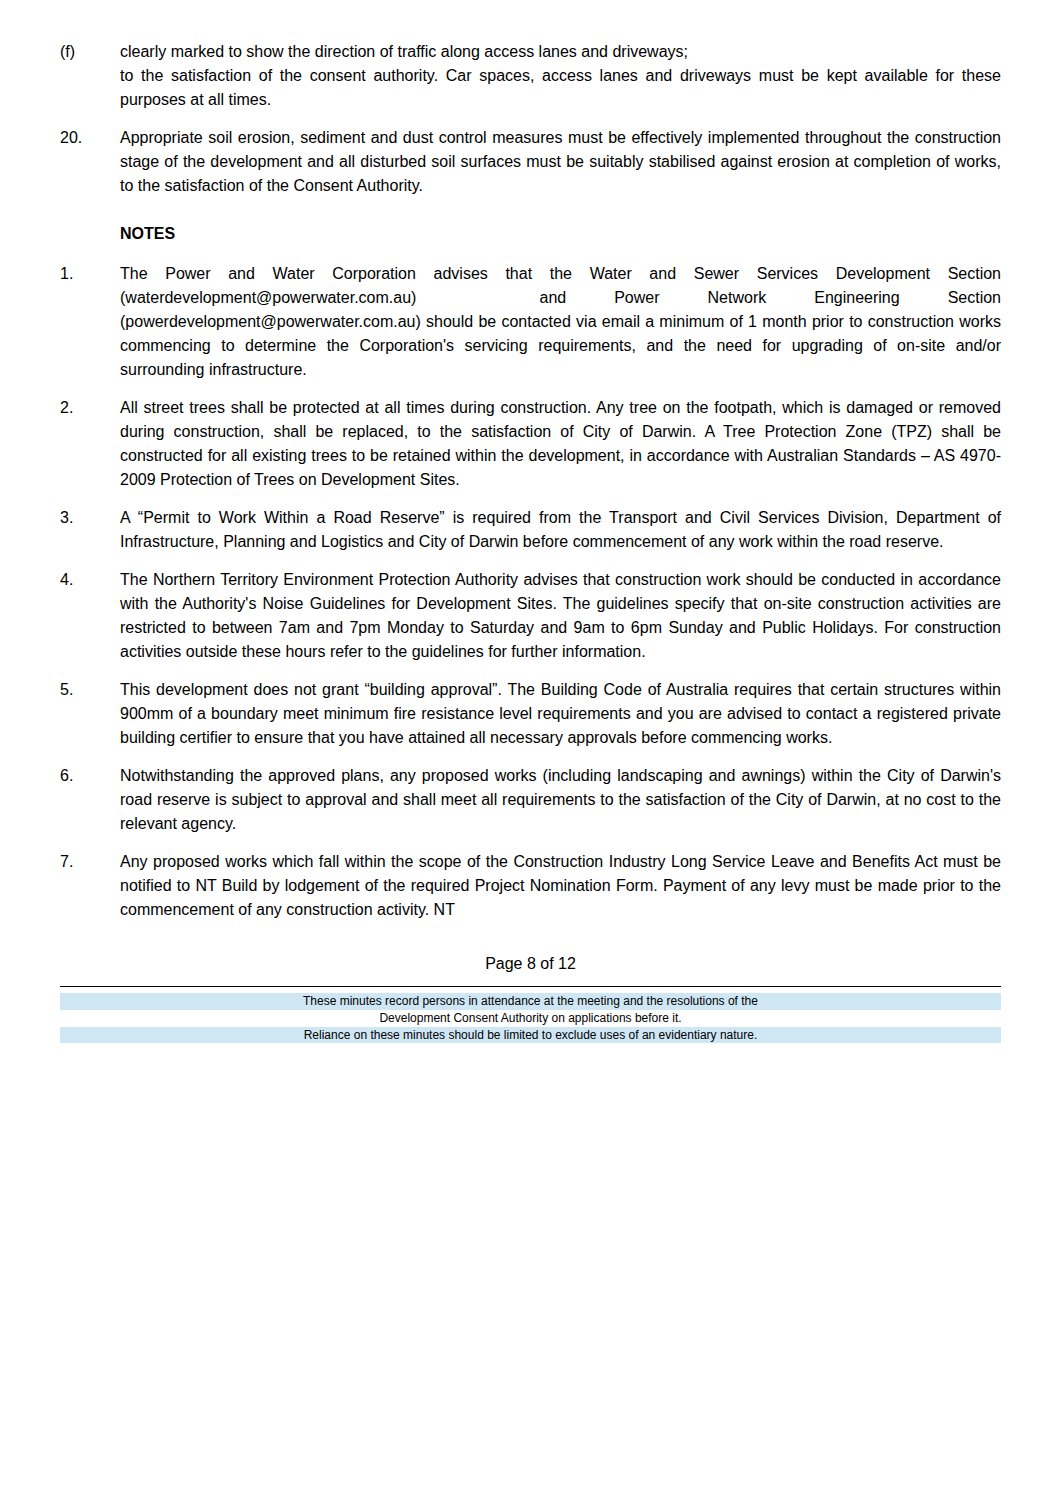(f)
clearly marked to show the direction of traffic along access lanes and driveways;
to the satisfaction of the consent authority. Car spaces, access lanes and driveways must be kept available for these purposes at all times.
20.
Appropriate soil erosion, sediment and dust control measures must be effectively implemented throughout the construction stage of the development and all disturbed soil surfaces must be suitably stabilised against erosion at completion of works, to the satisfaction of the Consent Authority.
NOTES
1.
The Power and Water Corporation advises that the Water and Sewer Services Development Section (waterdevelopment@powerwater.com.au) and Power Network Engineering Section (powerdevelopment@powerwater.com.au) should be contacted via email a minimum of 1 month prior to construction works commencing to determine the Corporation's servicing requirements, and the need for upgrading of on-site and/or surrounding infrastructure.
2.
All street trees shall be protected at all times during construction. Any tree on the footpath, which is damaged or removed during construction, shall be replaced, to the satisfaction of City of Darwin. A Tree Protection Zone (TPZ) shall be constructed for all existing trees to be retained within the development, in accordance with Australian Standards – AS 4970-2009 Protection of Trees on Development Sites.
3.
A “Permit to Work Within a Road Reserve” is required from the Transport and Civil Services Division, Department of Infrastructure, Planning and Logistics and City of Darwin before commencement of any work within the road reserve.
4.
The Northern Territory Environment Protection Authority advises that construction work should be conducted in accordance with the Authority's Noise Guidelines for Development Sites. The guidelines specify that on-site construction activities are restricted to between 7am and 7pm Monday to Saturday and 9am to 6pm Sunday and Public Holidays. For construction activities outside these hours refer to the guidelines for further information.
5.
This development does not grant “building approval”. The Building Code of Australia requires that certain structures within 900mm of a boundary meet minimum fire resistance level requirements and you are advised to contact a registered private building certifier to ensure that you have attained all necessary approvals before commencing works.
6.
Notwithstanding the approved plans, any proposed works (including landscaping and awnings) within the City of Darwin's road reserve is subject to approval and shall meet all requirements to the satisfaction of the City of Darwin, at no cost to the relevant agency.
7.
Any proposed works which fall within the scope of the Construction Industry Long Service Leave and Benefits Act must be notified to NT Build by lodgement of the required Project Nomination Form. Payment of any levy must be made prior to the commencement of any construction activity. NT
Page 8 of 12
These minutes record persons in attendance at the meeting and the resolutions of the Development Consent Authority on applications before it. Reliance on these minutes should be limited to exclude uses of an evidentiary nature.